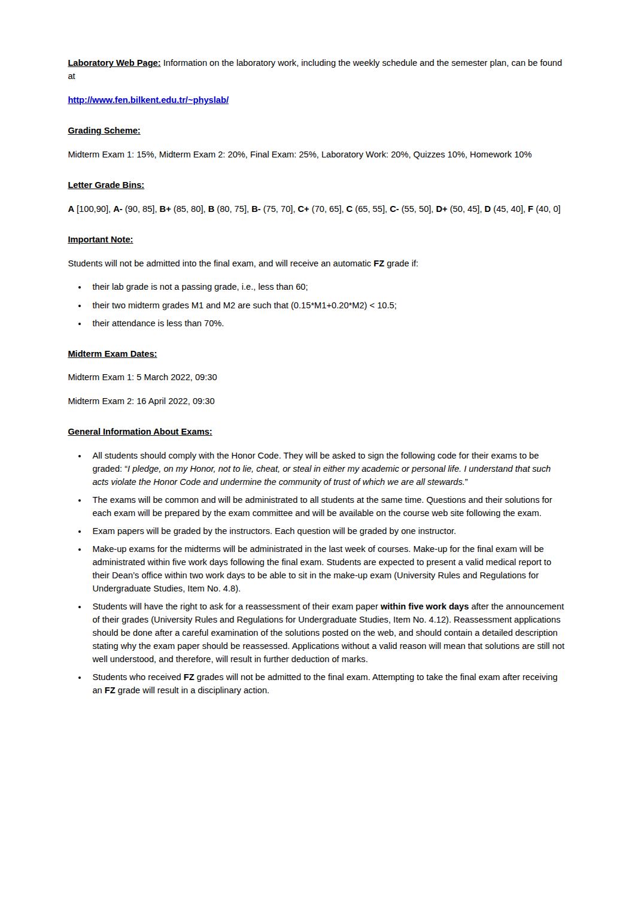Laboratory Web Page: Information on the laboratory work, including the weekly schedule and the semester plan, can be found at
http://www.fen.bilkent.edu.tr/~physlab/
Grading Scheme:
Midterm Exam 1: 15%, Midterm Exam 2: 20%, Final Exam: 25%, Laboratory Work: 20%, Quizzes 10%, Homework 10%
Letter Grade Bins:
A [100,90], A- (90, 85], B+ (85, 80], B (80, 75], B- (75, 70], C+ (70, 65], C (65, 55], C- (55, 50], D+ (50, 45], D (45, 40], F (40, 0]
Important Note:
Students will not be admitted into the final exam, and will receive an automatic FZ grade if:
their lab grade is not a passing grade, i.e., less than 60;
their two midterm grades M1 and M2 are such that (0.15*M1+0.20*M2) < 10.5;
their attendance is less than 70%.
Midterm Exam Dates:
Midterm Exam 1: 5 March 2022, 09:30
Midterm Exam 2: 16 April 2022, 09:30
General Information About Exams:
All students should comply with the Honor Code. They will be asked to sign the following code for their exams to be graded: “I pledge, on my Honor, not to lie, cheat, or steal in either my academic or personal life. I understand that such acts violate the Honor Code and undermine the community of trust of which we are all stewards.”
The exams will be common and will be administrated to all students at the same time. Questions and their solutions for each exam will be prepared by the exam committee and will be available on the course web site following the exam.
Exam papers will be graded by the instructors. Each question will be graded by one instructor.
Make-up exams for the midterms will be administrated in the last week of courses. Make-up for the final exam will be administrated within five work days following the final exam. Students are expected to present a valid medical report to their Dean’s office within two work days to be able to sit in the make-up exam (University Rules and Regulations for Undergraduate Studies, Item No. 4.8).
Students will have the right to ask for a reassessment of their exam paper within five work days after the announcement of their grades (University Rules and Regulations for Undergraduate Studies, Item No. 4.12). Reassessment applications should be done after a careful examination of the solutions posted on the web, and should contain a detailed description stating why the exam paper should be reassessed. Applications without a valid reason will mean that solutions are still not well understood, and therefore, will result in further deduction of marks.
Students who received FZ grades will not be admitted to the final exam. Attempting to take the final exam after receiving an FZ grade will result in a disciplinary action.